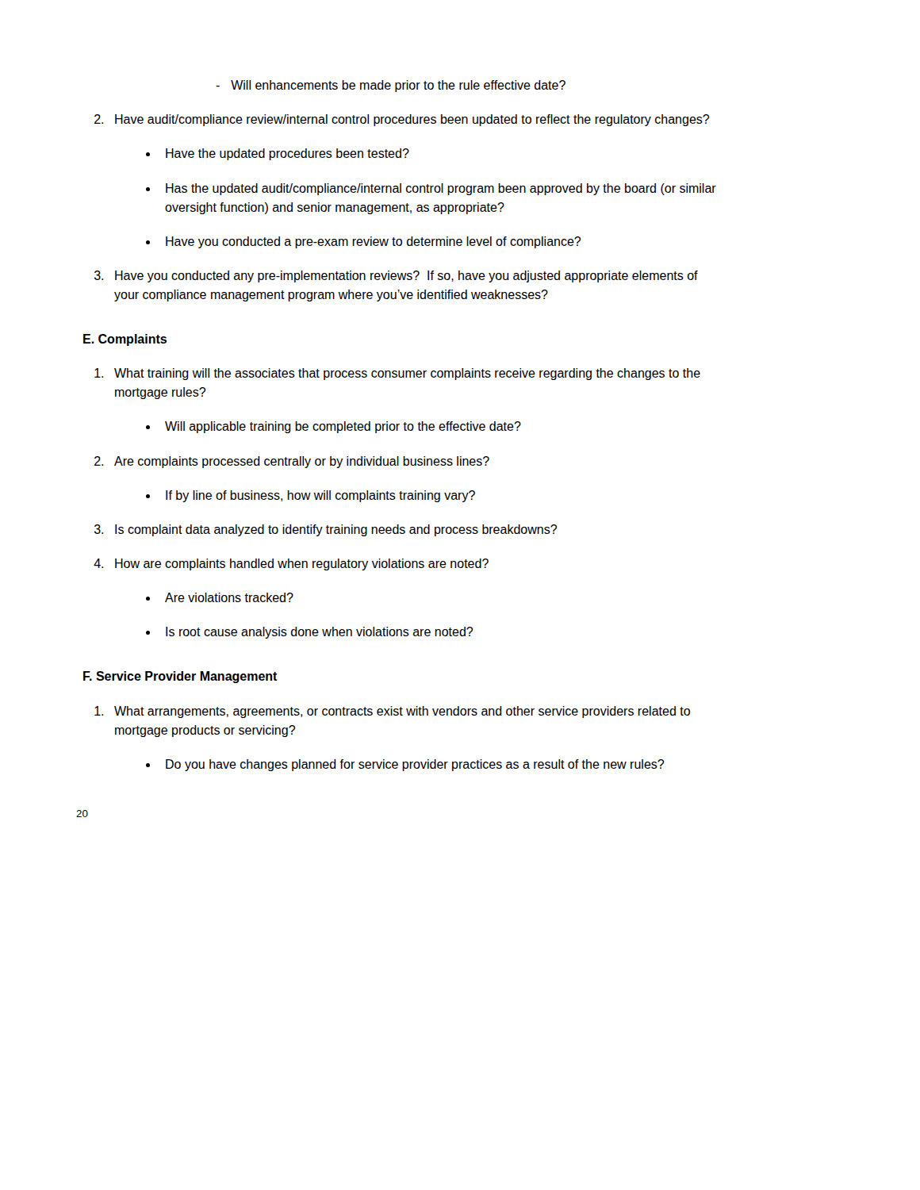Will enhancements be made prior to the rule effective date?
Have audit/compliance review/internal control procedures been updated to reflect the regulatory changes?
Have the updated procedures been tested?
Has the updated audit/compliance/internal control program been approved by the board (or similar oversight function) and senior management, as appropriate?
Have you conducted a pre-exam review to determine level of compliance?
Have you conducted any pre-implementation reviews? If so, have you adjusted appropriate elements of your compliance management program where you’ve identified weaknesses?
E. Complaints
What training will the associates that process consumer complaints receive regarding the changes to the mortgage rules?
Will applicable training be completed prior to the effective date?
Are complaints processed centrally or by individual business lines?
If by line of business, how will complaints training vary?
Is complaint data analyzed to identify training needs and process breakdowns?
How are complaints handled when regulatory violations are noted?
Are violations tracked?
Is root cause analysis done when violations are noted?
F. Service Provider Management
What arrangements, agreements, or contracts exist with vendors and other service providers related to mortgage products or servicing?
Do you have changes planned for service provider practices as a result of the new rules?
20